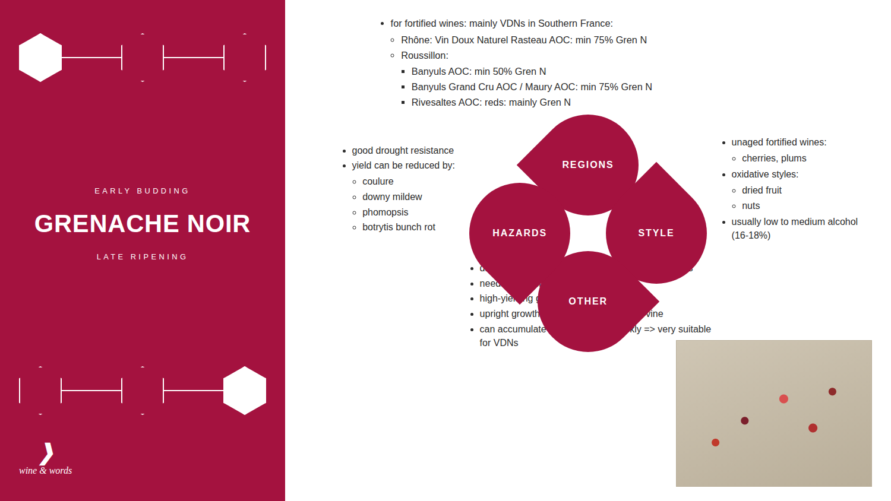Early budding
Grenache Noir
Late ripening
❱ wine & words
for fortified wines: mainly VDNs in Southern France:
Rhône: Vin Doux Naturel Rasteau AOC: min 75% Gren N
Roussillon:
Banyuls AOC: min 50% Gren N
Banyuls Grand Cru AOC / Maury AOC: min 75% Gren N
Rivesaltes AOC: reds: mainly Gren N
Regions
Style
Other
Hazards
good drought resistance
yield can be reduced by:
coulure
downy mildew
phomopsis
botrytis bunch rot
unaged fortified wines:
cherries, plums
oxidative styles:
dried fruit
nuts
usually low to medium alcohol (16-18%)
drought tolerant -> good in Mediterranean climates
needs warm climate to ripen
high-yielding grape variety
upright growth -> very suitable as bush vine
can accumulate high sugar lvls quickly => very suitable for VDNs